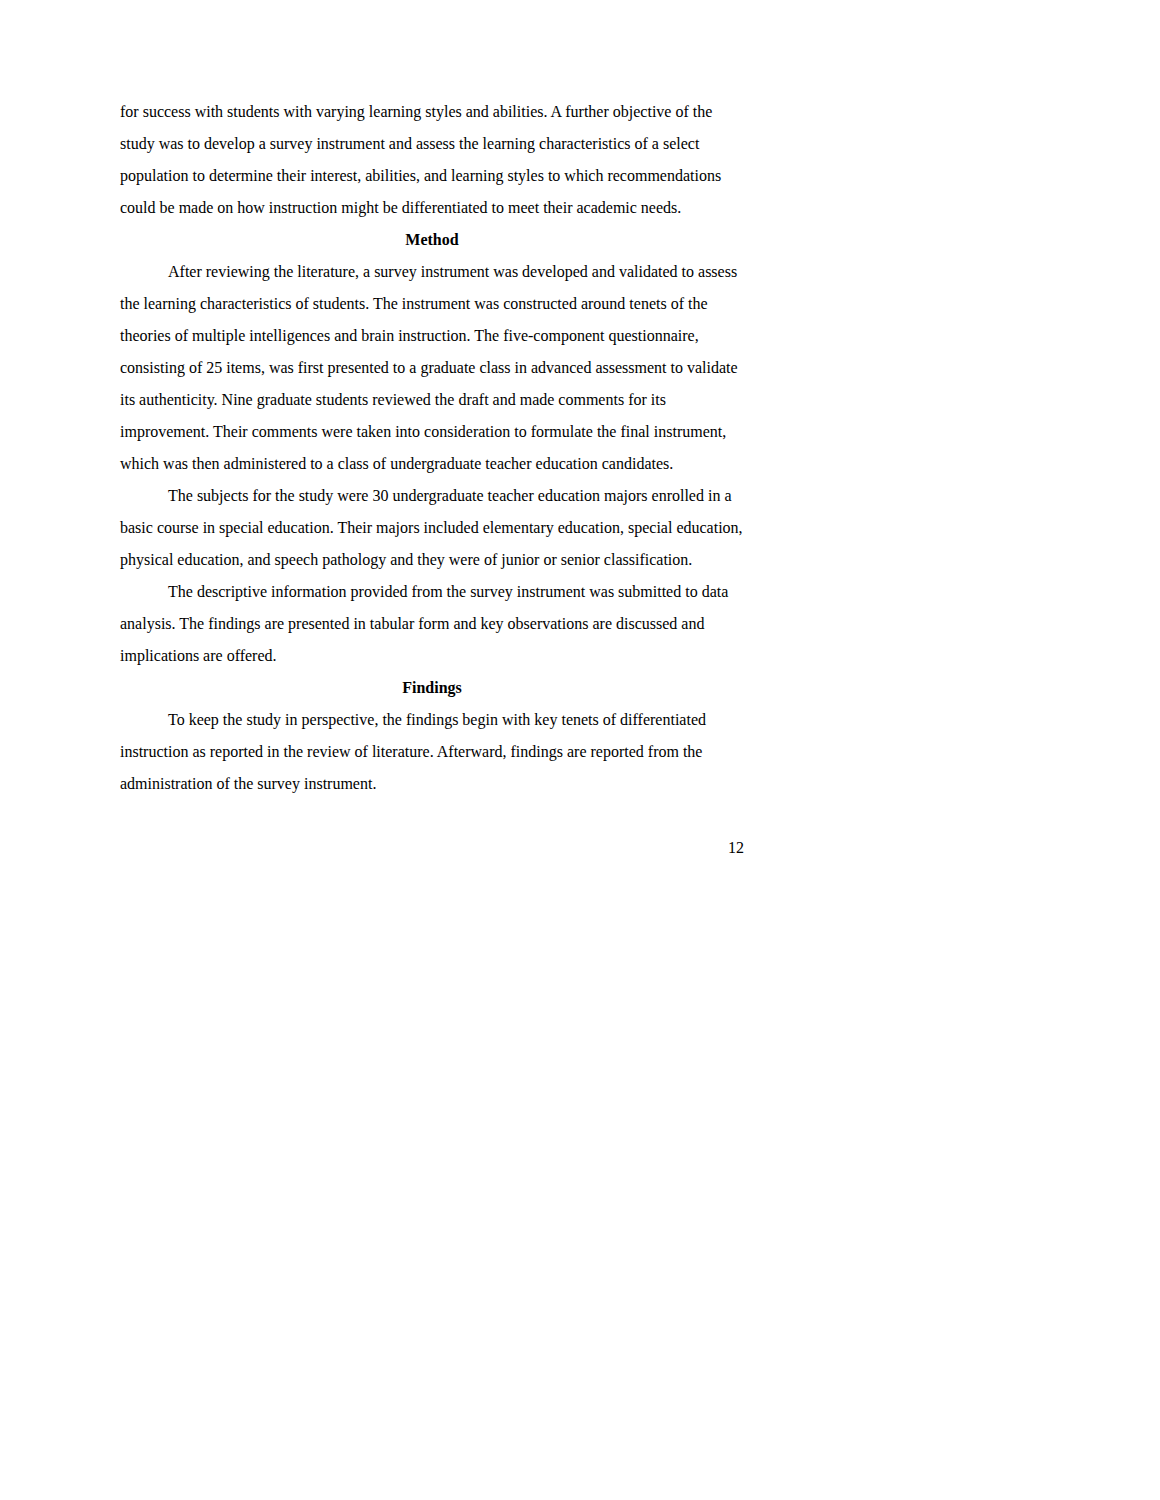for success with students with varying learning styles and abilities. A further objective of the study was to develop a survey instrument and assess the learning characteristics of a select population to determine their interest, abilities, and learning styles to which recommendations could be made on how instruction might be differentiated to meet their academic needs.
Method
After reviewing the literature, a survey instrument was developed and validated to assess the learning characteristics of students. The instrument was constructed around tenets of the theories of multiple intelligences and brain instruction. The five-component questionnaire, consisting of 25 items, was first presented to a graduate class in advanced assessment to validate its authenticity. Nine graduate students reviewed the draft and made comments for its improvement. Their comments were taken into consideration to formulate the final instrument, which was then administered to a class of undergraduate teacher education candidates.
The subjects for the study were 30 undergraduate teacher education majors enrolled in a basic course in special education. Their majors included elementary education, special education, physical education, and speech pathology and they were of junior or senior classification.
The descriptive information provided from the survey instrument was submitted to data analysis. The findings are presented in tabular form and key observations are discussed and implications are offered.
Findings
To keep the study in perspective, the findings begin with key tenets of differentiated instruction as reported in the review of literature. Afterward, findings are reported from the administration of the survey instrument.
12